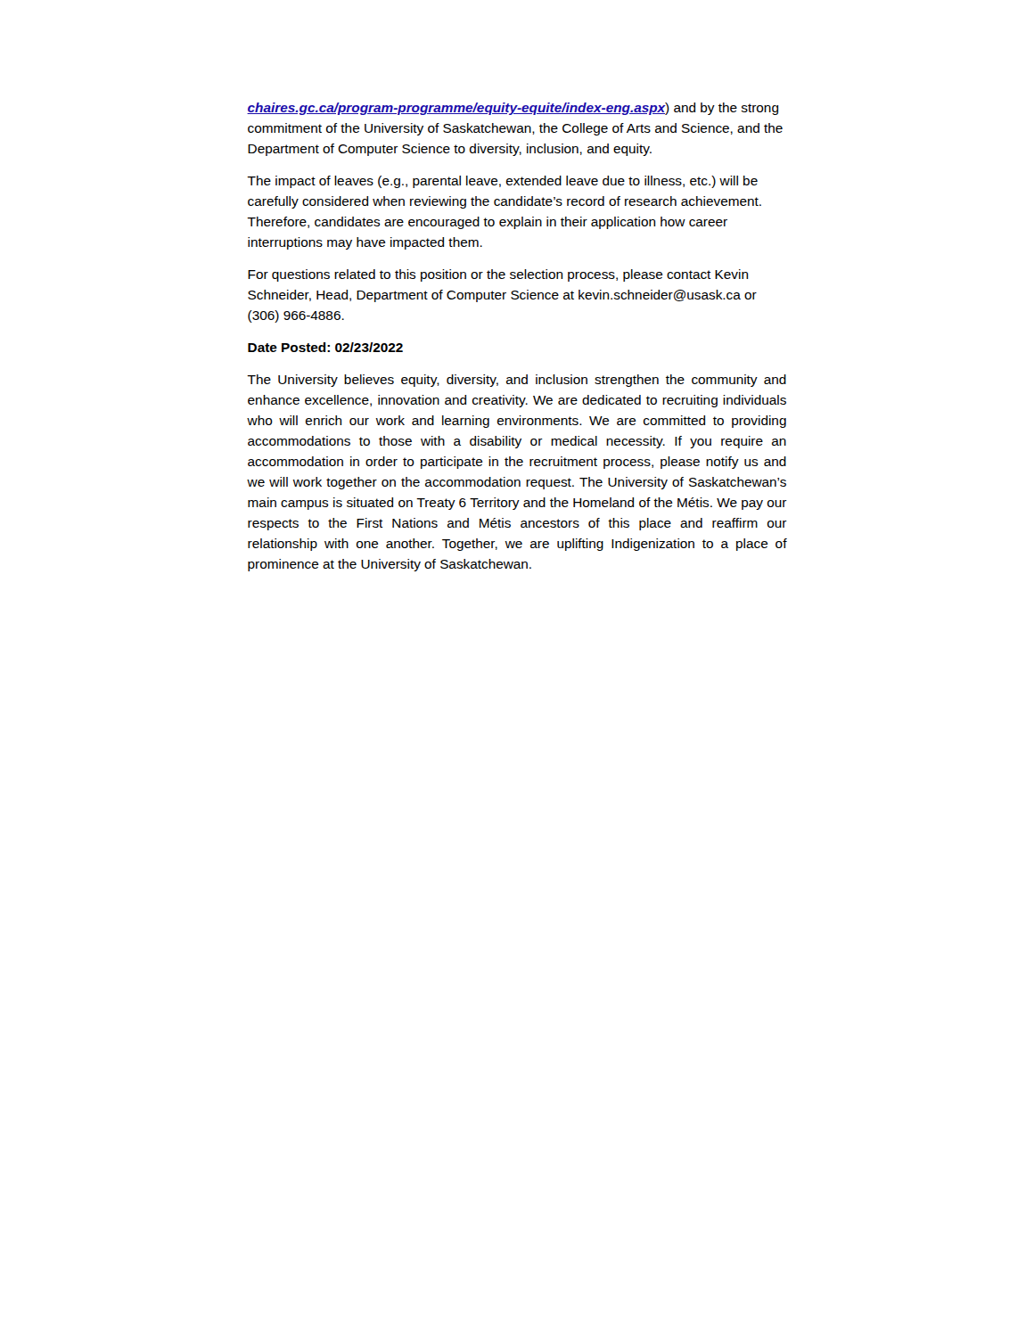chaires.gc.ca/program-programme/equity-equite/index-eng.aspx) and by the strong commitment of the University of Saskatchewan, the College of Arts and Science, and the Department of Computer Science to diversity, inclusion, and equity.
The impact of leaves (e.g., parental leave, extended leave due to illness, etc.) will be carefully considered when reviewing the candidate’s record of research achievement. Therefore, candidates are encouraged to explain in their application how career interruptions may have impacted them.
For questions related to this position or the selection process, please contact Kevin Schneider, Head, Department of Computer Science at kevin.schneider@usask.ca or (306) 966-4886.
Date Posted: 02/23/2022
The University believes equity, diversity, and inclusion strengthen the community and enhance excellence, innovation and creativity. We are dedicated to recruiting individuals who will enrich our work and learning environments. We are committed to providing accommodations to those with a disability or medical necessity. If you require an accommodation in order to participate in the recruitment process, please notify us and we will work together on the accommodation request. The University of Saskatchewan’s main campus is situated on Treaty 6 Territory and the Homeland of the Métis. We pay our respects to the First Nations and Métis ancestors of this place and reaffirm our relationship with one another. Together, we are uplifting Indigenization to a place of prominence at the University of Saskatchewan.